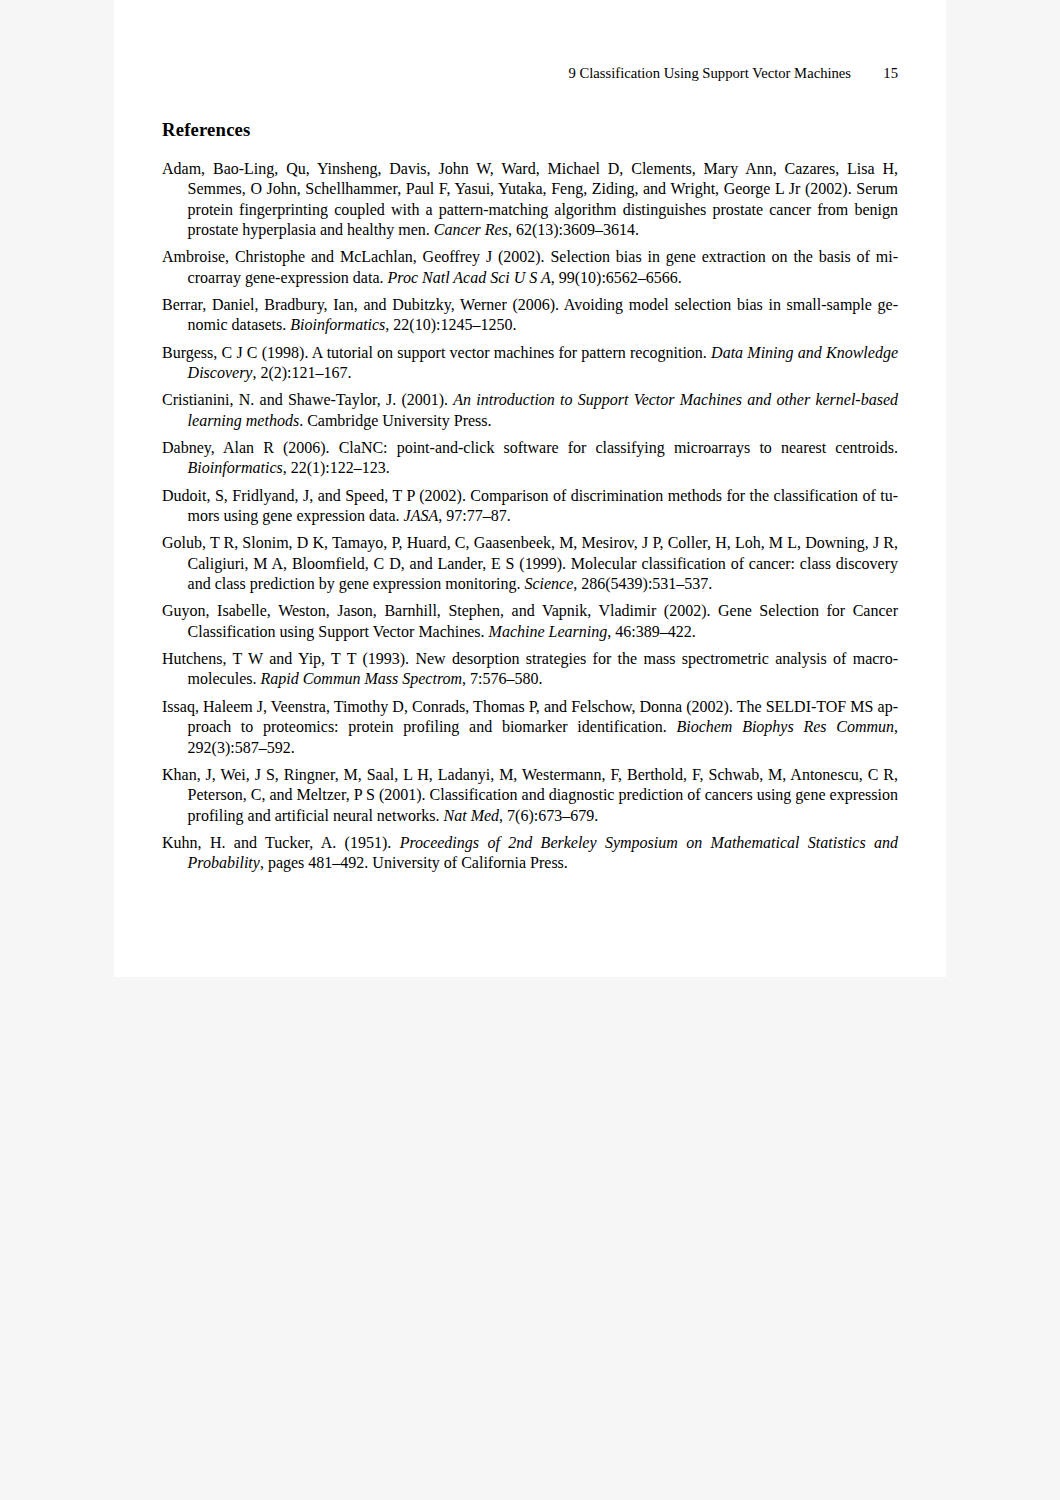9 Classification Using Support Vector Machines 15
References
Adam, Bao-Ling, Qu, Yinsheng, Davis, John W, Ward, Michael D, Clements, Mary Ann, Cazares, Lisa H, Semmes, O John, Schellhammer, Paul F, Yasui, Yutaka, Feng, Ziding, and Wright, George L Jr (2002). Serum protein fingerprinting coupled with a pattern-matching algorithm distinguishes prostate cancer from benign prostate hyperplasia and healthy men. Cancer Res, 62(13):3609–3614.
Ambroise, Christophe and McLachlan, Geoffrey J (2002). Selection bias in gene extraction on the basis of microarray gene-expression data. Proc Natl Acad Sci U S A, 99(10):6562–6566.
Berrar, Daniel, Bradbury, Ian, and Dubitzky, Werner (2006). Avoiding model selection bias in small-sample genomic datasets. Bioinformatics, 22(10):1245–1250.
Burgess, C J C (1998). A tutorial on support vector machines for pattern recognition. Data Mining and Knowledge Discovery, 2(2):121–167.
Cristianini, N. and Shawe-Taylor, J. (2001). An introduction to Support Vector Machines and other kernel-based learning methods. Cambridge University Press.
Dabney, Alan R (2006). ClaNC: point-and-click software for classifying microarrays to nearest centroids. Bioinformatics, 22(1):122–123.
Dudoit, S, Fridlyand, J, and Speed, T P (2002). Comparison of discrimination methods for the classification of tumors using gene expression data. JASA, 97:77–87.
Golub, T R, Slonim, D K, Tamayo, P, Huard, C, Gaasenbeek, M, Mesirov, J P, Coller, H, Loh, M L, Downing, J R, Caligiuri, M A, Bloomfield, C D, and Lander, E S (1999). Molecular classification of cancer: class discovery and class prediction by gene expression monitoring. Science, 286(5439):531–537.
Guyon, Isabelle, Weston, Jason, Barnhill, Stephen, and Vapnik, Vladimir (2002). Gene Selection for Cancer Classification using Support Vector Machines. Machine Learning, 46:389–422.
Hutchens, T W and Yip, T T (1993). New desorption strategies for the mass spectrometric analysis of macromolecules. Rapid Commun Mass Spectrom, 7:576–580.
Issaq, Haleem J, Veenstra, Timothy D, Conrads, Thomas P, and Felschow, Donna (2002). The SELDI-TOF MS approach to proteomics: protein profiling and biomarker identification. Biochem Biophys Res Commun, 292(3):587–592.
Khan, J, Wei, J S, Ringner, M, Saal, L H, Ladanyi, M, Westermann, F, Berthold, F, Schwab, M, Antonescu, C R, Peterson, C, and Meltzer, P S (2001). Classification and diagnostic prediction of cancers using gene expression profiling and artificial neural networks. Nat Med, 7(6):673–679.
Kuhn, H. and Tucker, A. (1951). Proceedings of 2nd Berkeley Symposium on Mathematical Statistics and Probability, pages 481–492. University of California Press.